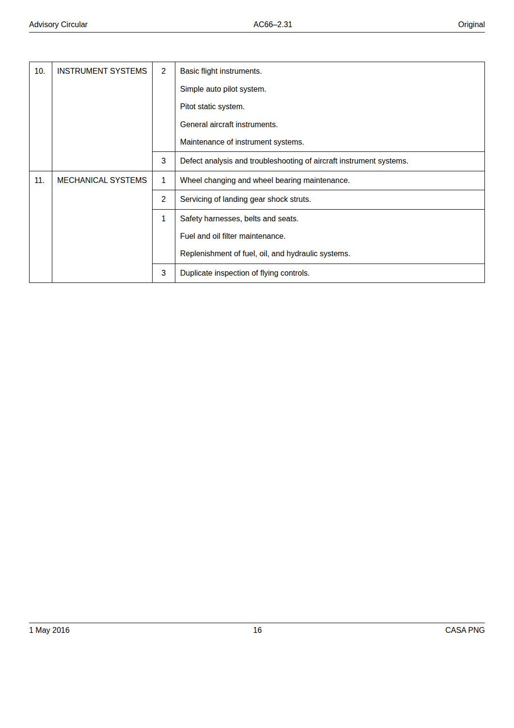Advisory Circular AC66–2.31 Original
| 10. | INSTRUMENT SYSTEMS | 2 | Basic flight instruments. Simple auto pilot system. Pitot static system. General aircraft instruments. Maintenance of instrument systems. |
| 3 | Defect analysis and troubleshooting of aircraft instrument systems. |
| 11. | MECHANICAL SYSTEMS | 1 | Wheel changing and wheel bearing maintenance. |
| 2 | Servicing of landing gear shock struts. |
| 1 | Safety harnesses, belts and seats. Fuel and oil filter maintenance. Replenishment of fuel, oil, and hydraulic systems. |
| 3 | Duplicate inspection of flying controls. |
1 May 2016 16 CASA PNG